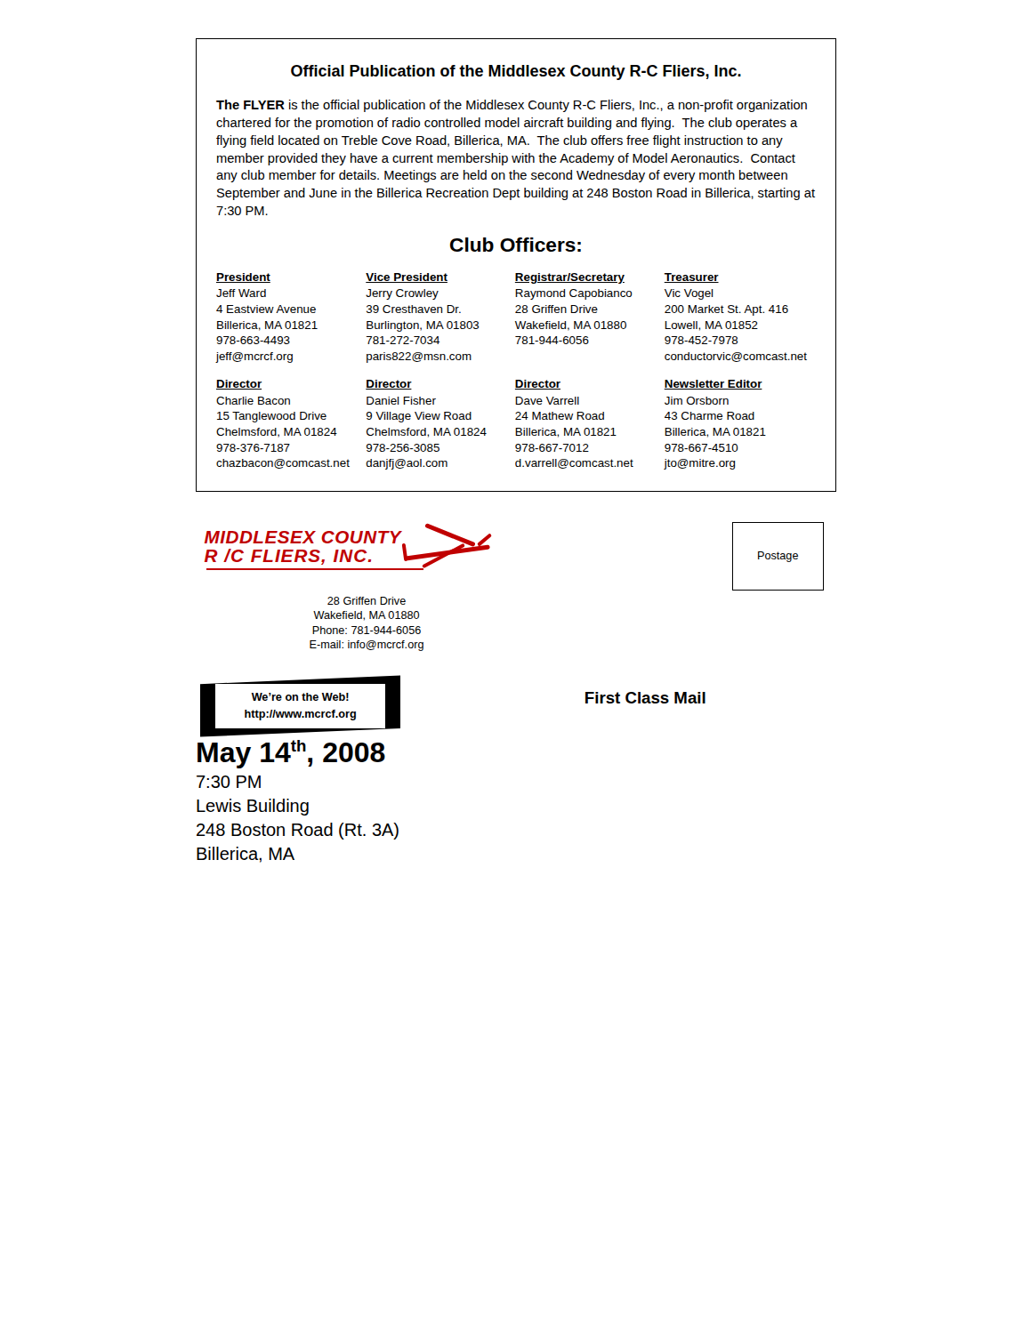Official Publication of the Middlesex County R-C Fliers, Inc.
The FLYER is the official publication of the Middlesex County R-C Fliers, Inc., a non-profit organization chartered for the promotion of radio controlled model aircraft building and flying. The club operates a flying field located on Treble Cove Road, Billerica, MA. The club offers free flight instruction to any member provided they have a current membership with the Academy of Model Aeronautics. Contact any club member for details. Meetings are held on the second Wednesday of every month between September and June in the Billerica Recreation Dept building at 248 Boston Road in Billerica, starting at 7:30 PM.
Club Officers:
| President Jeff Ward 4 Eastview Avenue Billerica, MA 01821 978-663-4493 jeff@mcrcf.org | Vice President Jerry Crowley 39 Cresthaven Dr. Burlington, MA 01803 781-272-7034 paris822@msn.com | Registrar/Secretary Raymond Capobianco 28 Griffen Drive Wakefield, MA 01880 781-944-6056 | Treasurer Vic Vogel 200 Market St. Apt. 416 Lowell, MA 01852 978-452-7978 conductorvic@comcast.net |
| Director Charlie Bacon 15 Tanglewood Drive Chelmsford, MA 01824 978-376-7187 chazbacon@comcast.net | Director Daniel Fisher 9 Village View Road Chelmsford, MA 01824 978-256-3085 danjfj@aol.com | Director Dave Varrell 24 Mathew Road Billerica, MA 01821 978-667-7012 d.varrell@comcast.net | Newsletter Editor Jim Orsborn 43 Charme Road Billerica, MA 01821 978-667-4510 jto@mitre.org |
Postage
MIDDLESEX COUNTY R /C FLIERS, INC.
28 Griffen Drive
Wakefield, MA 01880
Phone: 781-944-6056
E-mail: info@mcrcf.org
We’re on the Web!
http://www.mcrcf.org
First Class Mail
May 14th, 2008
7:30 PM
Lewis Building
248 Boston Road (Rt. 3A)
Billerica, MA